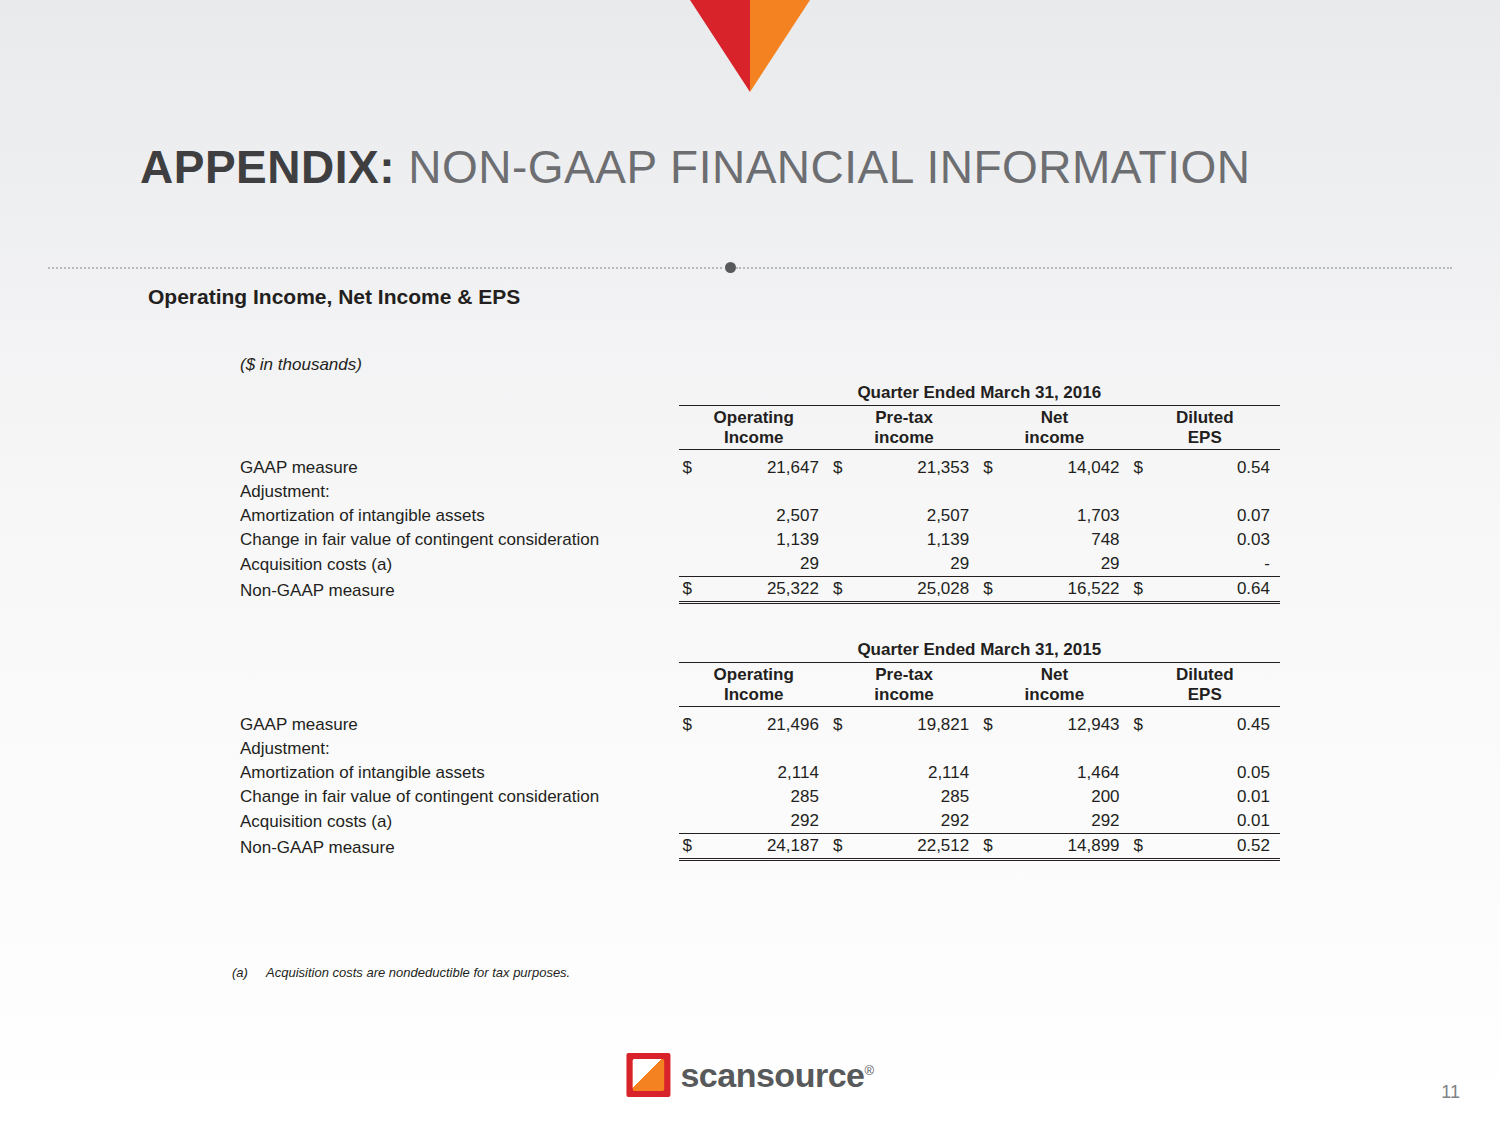APPENDIX: NON-GAAP FINANCIAL INFORMATION
Operating Income, Net Income & EPS
($ in thousands)
| | Quarter Ended March 31, 2016 |
| --- | --- |
| | Operating Income | Pre-tax income | Net income | Diluted EPS |
| GAAP measure | $ | 21,647 | $ | 21,353 | $ | 14,042 | $ | 0.54 |
| Adjustment: | | | | | | | | |
| Amortization of intangible assets | | 2,507 | | 2,507 | | 1,703 | | 0.07 |
| Change in fair value of contingent consideration | | 1,139 | | 1,139 | | 748 | | 0.03 |
| Acquisition costs (a) | | 29 | | 29 | | 29 | | - |
| Non-GAAP measure | $ | 25,322 | $ | 25,028 | $ | 16,522 | $ | 0.64 |
| | Quarter Ended March 31, 2015 |
| --- | --- |
| | Operating Income | Pre-tax income | Net income | Diluted EPS |
| GAAP measure | $ | 21,496 | $ | 19,821 | $ | 12,943 | $ | 0.45 |
| Adjustment: | | | | | | | | |
| Amortization of intangible assets | | 2,114 | | 2,114 | | 1,464 | | 0.05 |
| Change in fair value of contingent consideration | | 285 | | 285 | | 200 | | 0.01 |
| Acquisition costs (a) | | 292 | | 292 | | 292 | | 0.01 |
| Non-GAAP measure | $ | 24,187 | $ | 22,512 | $ | 14,899 | $ | 0.52 |
(a) Acquisition costs are nondeductible for tax purposes.
scansource®
11